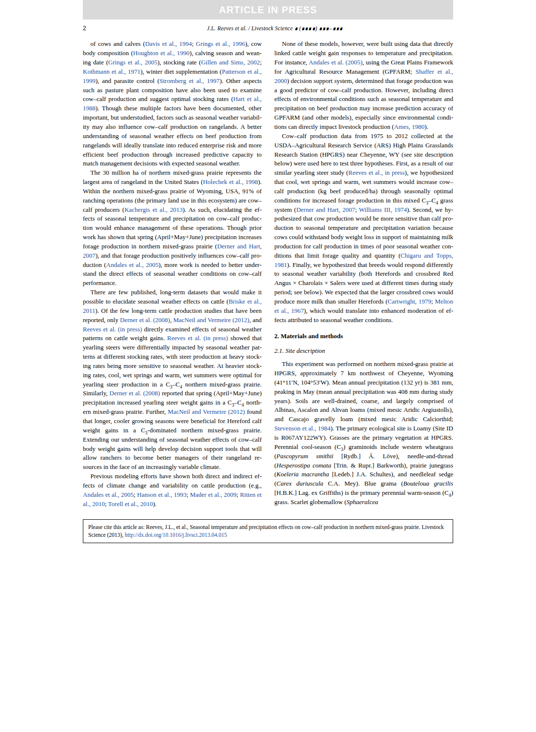ARTICLE IN PRESS
2
J.L. Reeves et al. / Livestock Science ∎ (∎∎∎∎) ∎∎∎–∎∎∎
of cows and calves (Davis et al., 1994; Grings et al., 1996), cow body composition (Houghton et al., 1990), calving season and weaning date (Grings et al., 2005), stocking rate (Gillen and Sims, 2002; Kothmann et al., 1971), winter diet supplementation (Patterson et al., 1999), and parasite control (Stromberg et al., 1997). Other aspects such as pasture plant composition have also been used to examine cow–calf production and suggest optimal stocking rates (Hart et al., 1988). Though these multiple factors have been documented, other important, but understudied, factors such as seasonal weather variability may also influence cow–calf production on rangelands. A better understanding of seasonal weather effects on beef production from rangelands will ideally translate into reduced enterprise risk and more efficient beef production through increased predictive capacity to match management decisions with expected seasonal weather.
The 30 million ha of northern mixed-grass prairie represents the largest area of rangeland in the United States (Holechek et al., 1998). Within the northern mixed-grass prairie of Wyoming, USA, 91% of ranching operations (the primary land use in this ecosystem) are cow–calf producers (Kachergis et al., 2013). As such, elucidating the effects of seasonal temperature and precipitation on cow–calf production would enhance management of these operations. Though prior work has shown that spring (April+May+June) precipitation increases forage production in northern mixed-grass prairie (Derner and Hart, 2007), and that forage production positively influences cow–calf production (Andales et al., 2005), more work is needed to better understand the direct effects of seasonal weather conditions on cow–calf performance.
There are few published, long-term datasets that would make it possible to elucidate seasonal weather effects on cattle (Briske et al., 2011). Of the few long-term cattle production studies that have been reported, only Derner et al. (2008), MacNeil and Vermeire (2012), and Reeves et al. (in press) directly examined effects of seasonal weather patterns on cattle weight gains. Reeves et al. (in press) showed that yearling steers were differentially impacted by seasonal weather patterns at different stocking rates, with steer production at heavy stocking rates being more sensitive to seasonal weather. At heavier stocking rates, cool, wet springs and warm, wet summers were optimal for yearling steer production in a C3–C4 northern mixed-grass prairie. Similarly, Derner et al. (2008) reported that spring (April+May+June) precipitation increased yearling steer weight gains in a C3–C4 northern mixed-grass prairie. Further, MacNeil and Vermeire (2012) found that longer, cooler growing seasons were beneficial for Hereford calf weight gains in a C3-dominated northern mixed-grass prairie. Extending our understanding of seasonal weather effects of cow–calf body weight gains will help develop decision support tools that will allow ranchers to become better managers of their rangeland resources in the face of an increasingly variable climate.
Previous modeling efforts have shown both direct and indirect effects of climate change and variability on cattle production (e.g., Andales et al., 2005; Hanson et al., 1993; Mader et al., 2009; Ritten et al., 2010; Torell et al., 2010).
None of these models, however, were built using data that directly linked cattle weight gain responses to temperature and precipitation. For instance, Andales et al. (2005), using the Great Plains Framework for Agricultural Resource Management (GPFARM; Shaffer et al., 2000) decision support system, determined that forage production was a good predictor of cow–calf production. However, including direct effects of environmental conditions such as seasonal temperature and precipitation on beef production may increase prediction accuracy of GPFARM (and other models), especially since environmental conditions can directly impact livestock production (Ames, 1980).
Cow–calf production data from 1975 to 2012 collected at the USDA–Agricultural Research Service (ARS) High Plains Grasslands Research Station (HPGRS) near Cheyenne, WY (see site description below) were used here to test three hypotheses. First, as a result of our similar yearling steer study (Reeves et al., in press), we hypothesized that cool, wet springs and warm, wet summers would increase cow–calf production (kg beef produced/ha) through seasonally optimal conditions for increased forage production in this mixed C3–C4 grass system (Derner and Hart, 2007; Williams III, 1974). Second, we hypothesized that cow production would be more sensitive than calf production to seasonal temperature and precipitation variation because cows could withstand body weight loss in support of maintaining milk production for calf production in times of poor seasonal weather conditions that limit forage quality and quantity (Chigaru and Topps, 1981). Finally, we hypothesized that breeds would respond differently to seasonal weather variability (both Herefords and crossbred Red Angus × Charolais × Salers were used at different times during study period; see below). We expected that the larger crossbred cows would produce more milk than smaller Herefords (Cartwright, 1979; Melton et al., 1967), which would translate into enhanced moderation of effects attributed to seasonal weather conditions.
2. Materials and methods
2.1. Site description
This experiment was performed on northern mixed-grass prairie at HPGRS, approximately 7 km northwest of Cheyenne, Wyoming (41°11′N, 104°53′W). Mean annual precipitation (132 yr) is 381 mm, peaking in May (mean annual precipitation was 408 mm during study years). Soils are well-drained, coarse, and largely comprised of Albinas, Ascalon and Altvan loams (mixed mesic Aridic Argiustolls), and Cascajo gravelly loam (mixed mesic Aridic Calciorthid; Stevenson et al., 1984). The primary ecological site is Loamy (Site ID is R067AY122WY). Grasses are the primary vegetation at HPGRS. Perennial cool-season (C3) graminoids include western wheatgrass (Pascopyrum smithii [Rydb.] Á. Löve), needle-and-thread (Hesperostipa comata [Trin. & Rupr.] Barkworth), prairie junegrass (Koeleria macrantha [Ledeb.] J.A. Schultes), and needleleaf sedge (Carex duriuscula C.A. Mey). Blue grama (Bouteloua gracilis [H.B.K.] Lag. ex Griffiths) is the primary perennial warm-season (C4) grass. Scarlet globemallow (Sphaeralcea
Please cite this article as: Reeves, J.L., et al., Seasonal temperature and precipitation effects on cow–calf production in northern mixed-grass prairie. Livestock Science (2013), http://dx.doi.org/10.1016/j.livsci.2013.04.015